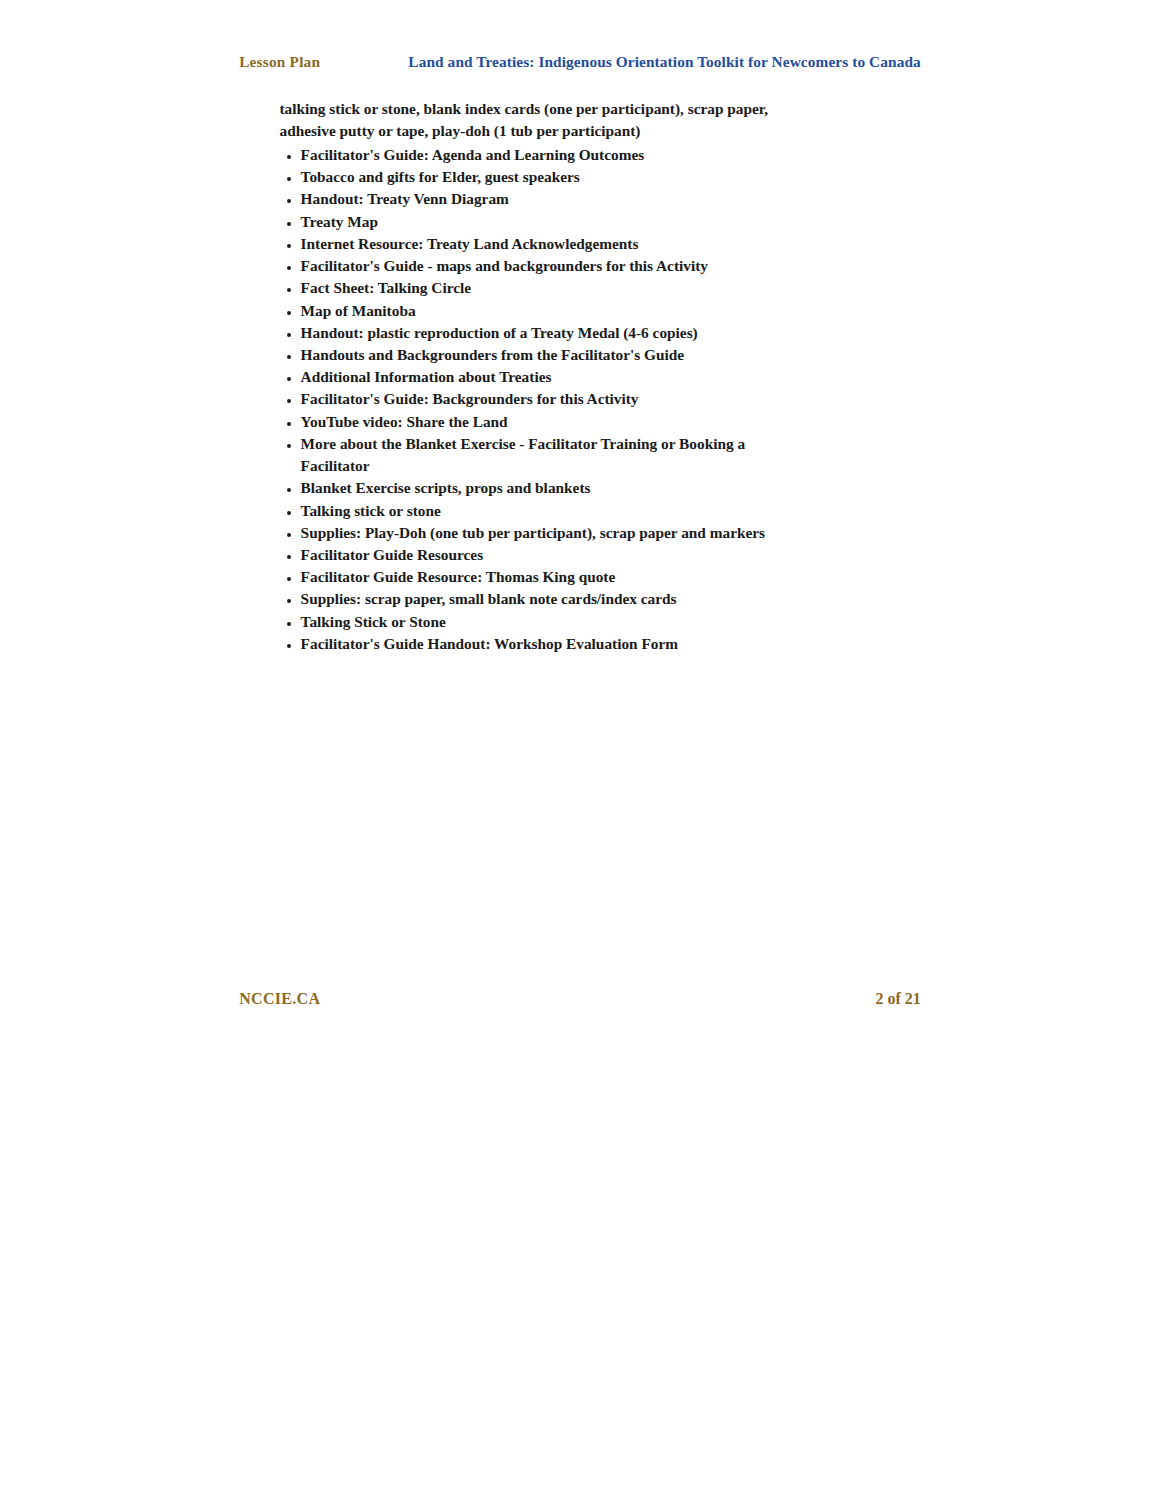Lesson Plan
Land and Treaties: Indigenous Orientation Toolkit for Newcomers to Canada
talking stick or stone, blank index cards (one per participant), scrap paper, adhesive putty or tape, play-doh (1 tub per participant)
Facilitator's Guide: Agenda and Learning Outcomes
Tobacco and gifts for Elder, guest speakers
Handout: Treaty Venn Diagram
Treaty Map
Internet Resource: Treaty Land Acknowledgements
Facilitator's Guide - maps and backgrounders for this Activity
Fact Sheet: Talking Circle
Map of Manitoba
Handout: plastic reproduction of a Treaty Medal (4-6 copies)
Handouts and Backgrounders from the Facilitator's Guide
Additional Information about Treaties
Facilitator's Guide: Backgrounders for this Activity
YouTube video: Share the Land
More about the Blanket Exercise - Facilitator Training or Booking a Facilitator
Blanket Exercise scripts, props and blankets
Talking stick or stone
Supplies: Play-Doh (one tub per participant), scrap paper and markers
Facilitator Guide Resources
Facilitator Guide Resource: Thomas King quote
Supplies: scrap paper, small blank note cards/index cards
Talking Stick or Stone
Facilitator's Guide Handout: Workshop Evaluation Form
NCCIE.CA
2 of 21